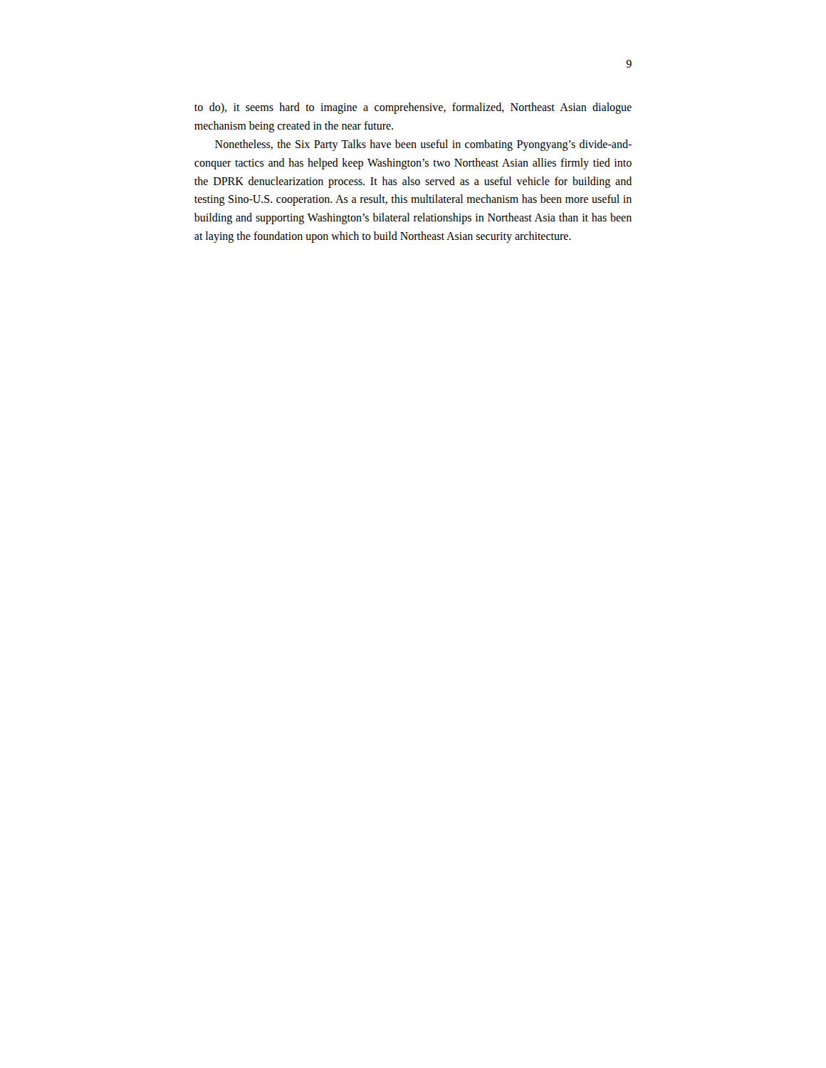9
to do), it seems hard to imagine a comprehensive, formalized, Northeast Asian dialogue mechanism being created in the near future.
Nonetheless, the Six Party Talks have been useful in combating Pyongyang’s divide-and-conquer tactics and has helped keep Washington’s two Northeast Asian allies firmly tied into the DPRK denuclearization process. It has also served as a useful vehicle for building and testing Sino-U.S. cooperation. As a result, this multilateral mechanism has been more useful in building and supporting Washington’s bilateral relationships in Northeast Asia than it has been at laying the foundation upon which to build Northeast Asian security architecture.